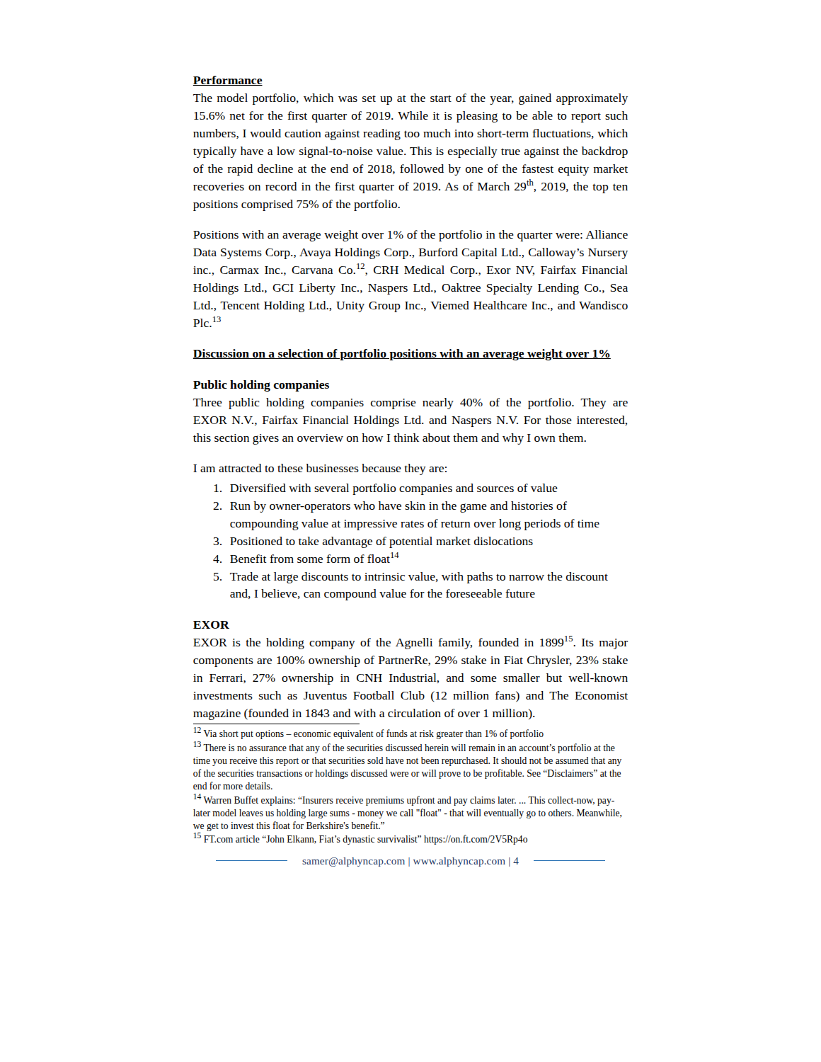Performance
The model portfolio, which was set up at the start of the year, gained approximately 15.6% net for the first quarter of 2019. While it is pleasing to be able to report such numbers, I would caution against reading too much into short-term fluctuations, which typically have a low signal-to-noise value. This is especially true against the backdrop of the rapid decline at the end of 2018, followed by one of the fastest equity market recoveries on record in the first quarter of 2019. As of March 29th, 2019, the top ten positions comprised 75% of the portfolio.
Positions with an average weight over 1% of the portfolio in the quarter were: Alliance Data Systems Corp., Avaya Holdings Corp., Burford Capital Ltd., Calloway’s Nursery inc., Carmax Inc., Carvana Co.12, CRH Medical Corp., Exor NV, Fairfax Financial Holdings Ltd., GCI Liberty Inc., Naspers Ltd., Oaktree Specialty Lending Co., Sea Ltd., Tencent Holding Ltd., Unity Group Inc., Viemed Healthcare Inc., and Wandisco Plc.13
Discussion on a selection of portfolio positions with an average weight over 1%
Public holding companies
Three public holding companies comprise nearly 40% of the portfolio. They are EXOR N.V., Fairfax Financial Holdings Ltd. and Naspers N.V. For those interested, this section gives an overview on how I think about them and why I own them.
I am attracted to these businesses because they are:
Diversified with several portfolio companies and sources of value
Run by owner-operators who have skin in the game and histories of compounding value at impressive rates of return over long periods of time
Positioned to take advantage of potential market dislocations
Benefit from some form of float14
Trade at large discounts to intrinsic value, with paths to narrow the discount and, I believe, can compound value for the foreseeable future
EXOR
EXOR is the holding company of the Agnelli family, founded in 189915. Its major components are 100% ownership of PartnerRe, 29% stake in Fiat Chrysler, 23% stake in Ferrari, 27% ownership in CNH Industrial, and some smaller but well-known investments such as Juventus Football Club (12 million fans) and The Economist magazine (founded in 1843 and with a circulation of over 1 million).
12 Via short put options – economic equivalent of funds at risk greater than 1% of portfolio
13 There is no assurance that any of the securities discussed herein will remain in an account’s portfolio at the time you receive this report or that securities sold have not been repurchased. It should not be assumed that any of the securities transactions or holdings discussed were or will prove to be profitable. See “Disclaimers” at the end for more details.
14 Warren Buffet explains: “Insurers receive premiums upfront and pay claims later. ... This collect-now, pay-later model leaves us holding large sums - money we call "float" - that will eventually go to others. Meanwhile, we get to invest this float for Berkshire's benefit.”
15 FT.com article “John Elkann, Fiat’s dynastic survivalist” https://on.ft.com/2V5Rp4o
samer@alphyncap.com | www.alphyncap.com | 4